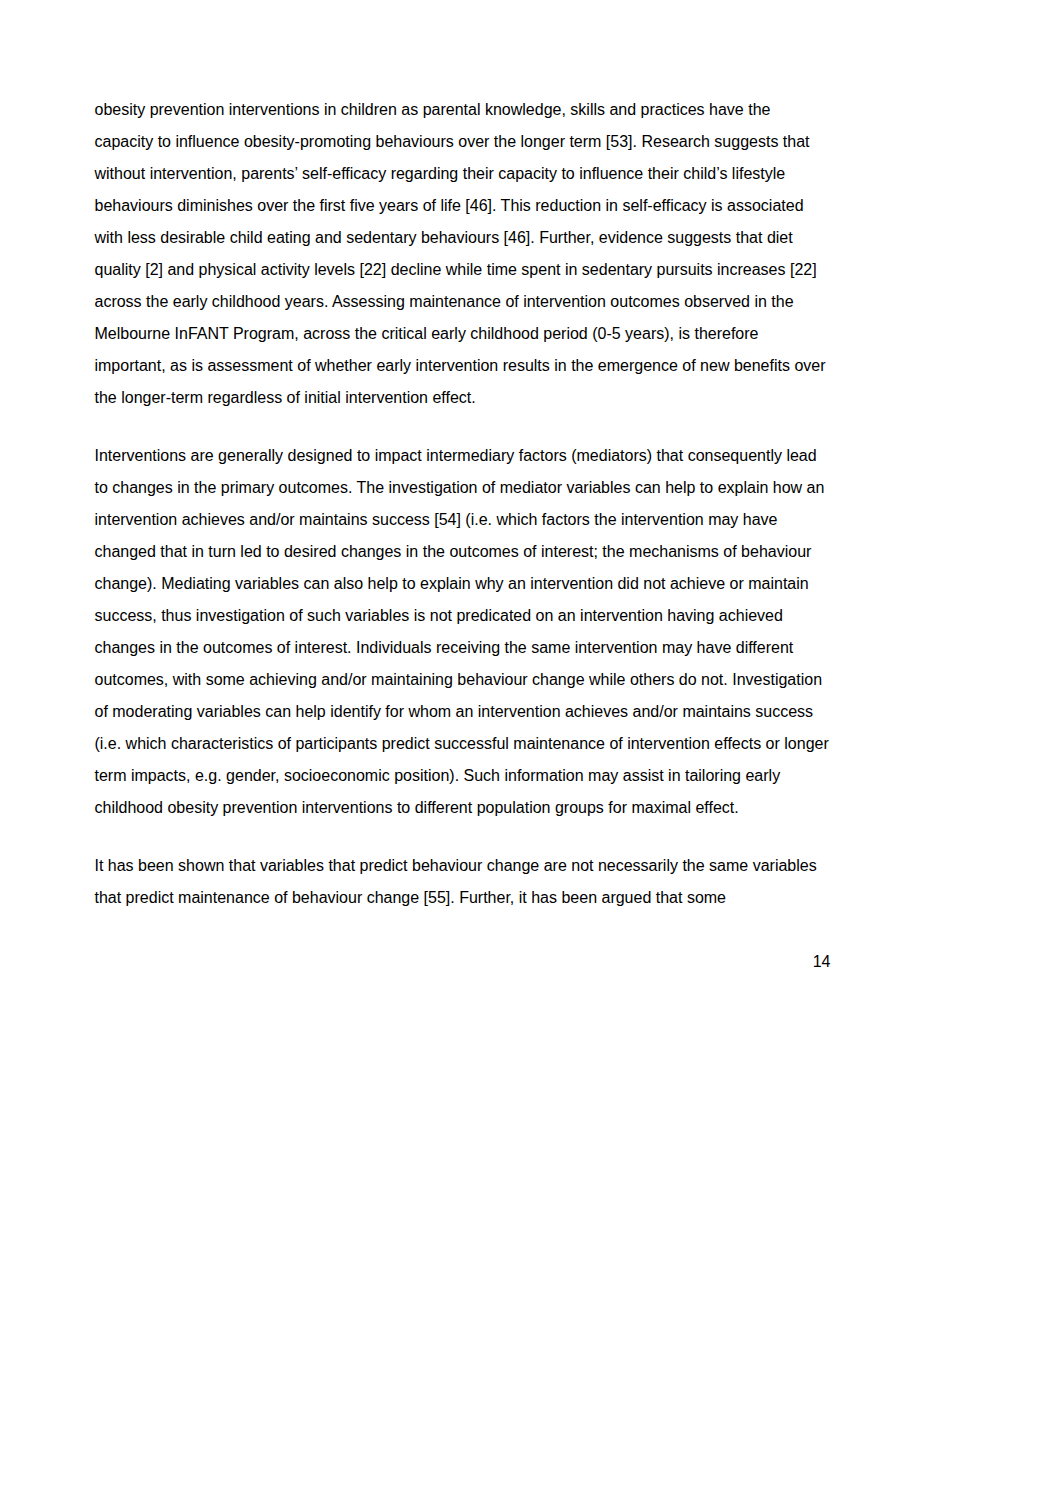obesity prevention interventions in children as parental knowledge, skills and practices have the capacity to influence obesity-promoting behaviours over the longer term [53]. Research suggests that without intervention, parents’ self-efficacy regarding their capacity to influence their child’s lifestyle behaviours diminishes over the first five years of life [46]. This reduction in self-efficacy is associated with less desirable child eating and sedentary behaviours [46]. Further, evidence suggests that diet quality [2] and physical activity levels [22] decline while time spent in sedentary pursuits increases [22] across the early childhood years. Assessing maintenance of intervention outcomes observed in the Melbourne InFANT Program, across the critical early childhood period (0-5 years), is therefore important, as is assessment of whether early intervention results in the emergence of new benefits over the longer-term regardless of initial intervention effect.
Interventions are generally designed to impact intermediary factors (mediators) that consequently lead to changes in the primary outcomes. The investigation of mediator variables can help to explain how an intervention achieves and/or maintains success [54] (i.e. which factors the intervention may have changed that in turn led to desired changes in the outcomes of interest; the mechanisms of behaviour change). Mediating variables can also help to explain why an intervention did not achieve or maintain success, thus investigation of such variables is not predicated on an intervention having achieved changes in the outcomes of interest. Individuals receiving the same intervention may have different outcomes, with some achieving and/or maintaining behaviour change while others do not. Investigation of moderating variables can help identify for whom an intervention achieves and/or maintains success (i.e. which characteristics of participants predict successful maintenance of intervention effects or longer term impacts, e.g. gender, socioeconomic position). Such information may assist in tailoring early childhood obesity prevention interventions to different population groups for maximal effect.
It has been shown that variables that predict behaviour change are not necessarily the same variables that predict maintenance of behaviour change [55]. Further, it has been argued that some
14